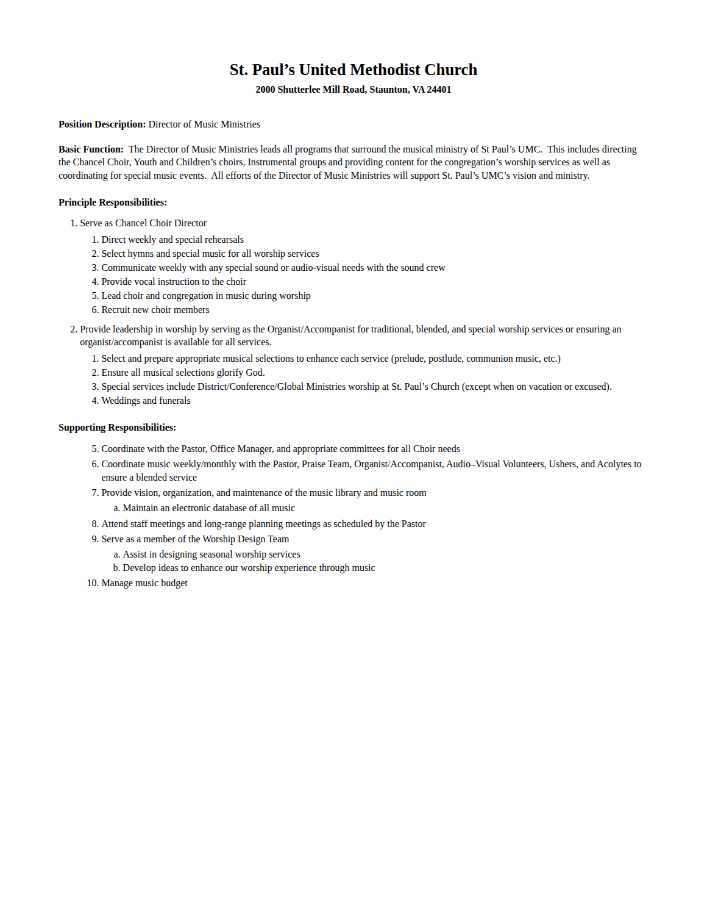St. Paul’s United Methodist Church
2000 Shutterlee Mill Road, Staunton, VA 24401
Position Description: Director of Music Ministries
Basic Function: The Director of Music Ministries leads all programs that surround the musical ministry of St Paul’s UMC. This includes directing the Chancel Choir, Youth and Children’s choirs, Instrumental groups and providing content for the congregation’s worship services as well as coordinating for special music events. All efforts of the Director of Music Ministries will support St. Paul’s UMC’s vision and ministry.
Principle Responsibilities:
Serve as Chancel Choir Director
Direct weekly and special rehearsals
Select hymns and special music for all worship services
Communicate weekly with any special sound or audio-visual needs with the sound crew
Provide vocal instruction to the choir
Lead choir and congregation in music during worship
Recruit new choir members
Provide leadership in worship by serving as the Organist/Accompanist for traditional, blended, and special worship services or ensuring an organist/accompanist is available for all services.
Select and prepare appropriate musical selections to enhance each service (prelude, postlude, communion music, etc.)
Ensure all musical selections glorify God.
Special services include District/Conference/Global Ministries worship at St. Paul’s Church (except when on vacation or excused).
Weddings and funerals
Supporting Responsibilities:
Coordinate with the Pastor, Office Manager, and appropriate committees for all Choir needs
Coordinate music weekly/monthly with the Pastor, Praise Team, Organist/Accompanist, Audio–Visual Volunteers, Ushers, and Acolytes to ensure a blended service
Provide vision, organization, and maintenance of the music library and music room
Maintain an electronic database of all music
Attend staff meetings and long-range planning meetings as scheduled by the Pastor
Serve as a member of the Worship Design Team
Assist in designing seasonal worship services
Develop ideas to enhance our worship experience through music
Manage music budget